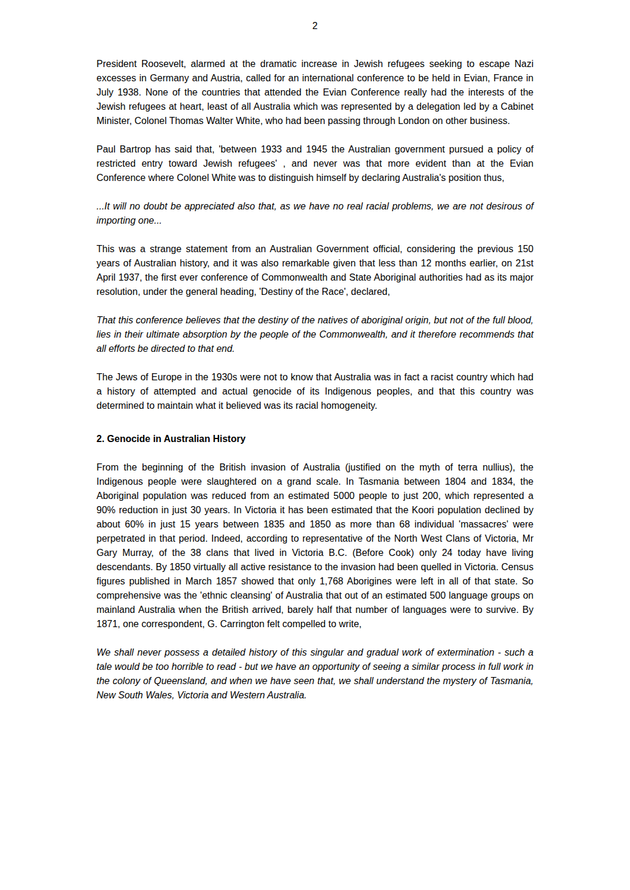2
President Roosevelt, alarmed at the dramatic increase in Jewish refugees seeking to escape Nazi excesses in Germany and Austria, called for an international conference to be held in Evian, France in July 1938. None of the countries that attended the Evian Conference really had the interests of the Jewish refugees at heart, least of all Australia which was represented by a delegation led by a Cabinet Minister, Colonel Thomas Walter White, who had been passing through London on other business.
Paul Bartrop has said that, 'between 1933 and 1945 the Australian government pursued a policy of restricted entry toward Jewish refugees' , and never was that more evident than at the Evian Conference where Colonel White was to distinguish himself by declaring Australia's position thus,
...It will no doubt be appreciated also that, as we have no real racial problems, we are not desirous of importing one...
This was a strange statement from an Australian Government official, considering the previous 150 years of Australian history, and it was also remarkable given that less than 12 months earlier, on 21st April 1937, the first ever conference of Commonwealth and State Aboriginal authorities had as its major resolution, under the general heading, 'Destiny of the Race', declared,
That this conference believes that the destiny of the natives of aboriginal origin, but not of the full blood, lies in their ultimate absorption by the people of the Commonwealth, and it therefore recommends that all efforts be directed to that end.
The Jews of Europe in the 1930s were not to know that Australia was in fact a racist country which had a history of attempted and actual genocide of its Indigenous peoples, and that this country was determined to maintain what it believed was its racial homogeneity.
2. Genocide in Australian History
From the beginning of the British invasion of Australia (justified on the myth of terra nullius), the Indigenous people were slaughtered on a grand scale. In Tasmania between 1804 and 1834, the Aboriginal population was reduced from an estimated 5000 people to just 200, which represented a 90% reduction in just 30 years. In Victoria it has been estimated that the Koori population declined by about 60% in just 15 years between 1835 and 1850 as more than 68 individual 'massacres' were perpetrated in that period. Indeed, according to representative of the North West Clans of Victoria, Mr Gary Murray, of the 38 clans that lived in Victoria B.C. (Before Cook) only 24 today have living descendants. By 1850 virtually all active resistance to the invasion had been quelled in Victoria. Census figures published in March 1857 showed that only 1,768 Aborigines were left in all of that state. So comprehensive was the 'ethnic cleansing' of Australia that out of an estimated 500 language groups on mainland Australia when the British arrived, barely half that number of languages were to survive. By 1871, one correspondent, G. Carrington felt compelled to write,
We shall never possess a detailed history of this singular and gradual work of extermination - such a tale would be too horrible to read - but we have an opportunity of seeing a similar process in full work in the colony of Queensland, and when we have seen that, we shall understand the mystery of Tasmania, New South Wales, Victoria and Western Australia.